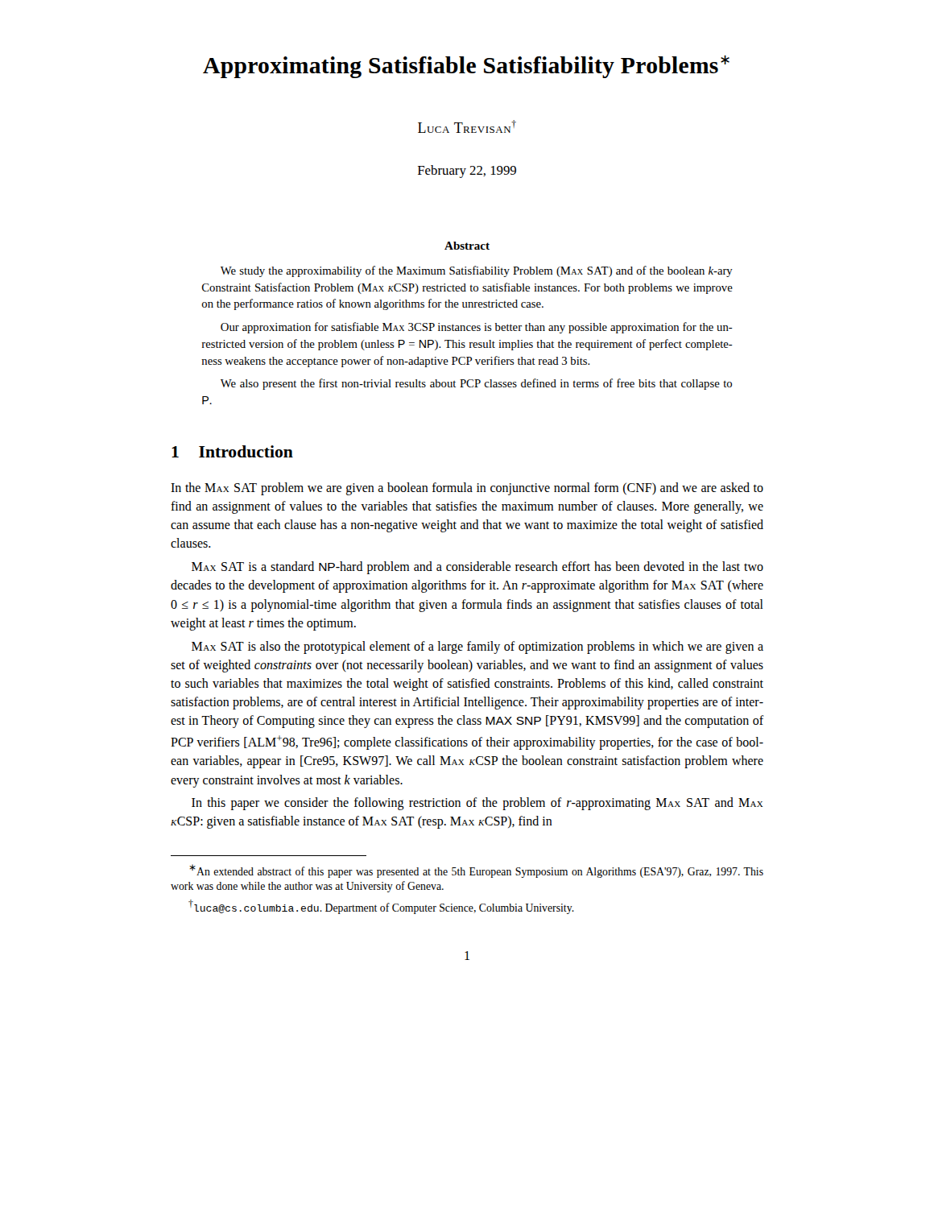Approximating Satisfiable Satisfiability Problems∗
Luca Trevisan†
February 22, 1999
Abstract
We study the approximability of the Maximum Satisfiability Problem (Max SAT) and of the boolean k-ary Constraint Satisfaction Problem (Max k CSP) restricted to satisfiable instances. For both problems we improve on the performance ratios of known algorithms for the unrestricted case.
Our approximation for satisfiable Max 3CSP instances is better than any possible approximation for the unrestricted version of the problem (unless P = NP). This result implies that the requirement of perfect completeness weakens the acceptance power of non-adaptive PCP verifiers that read 3 bits.
We also present the first non-trivial results about PCP classes defined in terms of free bits that collapse to P.
1 Introduction
In the Max SAT problem we are given a boolean formula in conjunctive normal form (CNF) and we are asked to find an assignment of values to the variables that satisfies the maximum number of clauses. More generally, we can assume that each clause has a non-negative weight and that we want to maximize the total weight of satisfied clauses.
Max SAT is a standard NP-hard problem and a considerable research effort has been devoted in the last two decades to the development of approximation algorithms for it. An r-approximate algorithm for Max SAT (where 0 ≤ r ≤ 1) is a polynomial-time algorithm that given a formula finds an assignment that satisfies clauses of total weight at least r times the optimum.
Max SAT is also the prototypical element of a large family of optimization problems in which we are given a set of weighted constraints over (not necessarily boolean) variables, and we want to find an assignment of values to such variables that maximizes the total weight of satisfied constraints. Problems of this kind, called constraint satisfaction problems, are of central interest in Artificial Intelligence. Their approximability properties are of interest in Theory of Computing since they can express the class MAX SNP [PY91, KMSV99] and the computation of PCP verifiers [ALM+98, Tre96]; complete classifications of their approximability properties, for the case of boolean variables, appear in [Cre95, KSW97]. We call Max k CSP the boolean constraint satisfaction problem where every constraint involves at most k variables.
In this paper we consider the following restriction of the problem of r-approximating Max SAT and Max k CSP: given a satisfiable instance of Max SAT (resp. Max k CSP), find in
∗An extended abstract of this paper was presented at the 5th European Symposium on Algorithms (ESA'97), Graz, 1997. This work was done while the author was at University of Geneva.
†luca@cs.columbia.edu. Department of Computer Science, Columbia University.
1